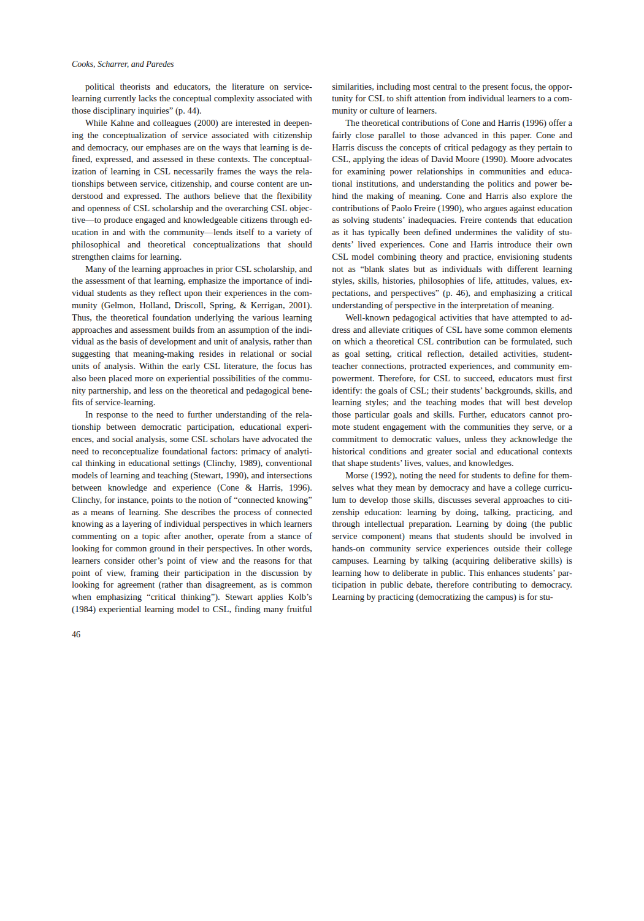Cooks, Scharrer, and Paredes
political theorists and educators, the literature on service-learning currently lacks the conceptual complexity associated with those disciplinary inquiries” (p. 44).
While Kahne and colleagues (2000) are interested in deepening the conceptualization of service associated with citizenship and democracy, our emphases are on the ways that learning is defined, expressed, and assessed in these contexts. The conceptualization of learning in CSL necessarily frames the ways the relationships between service, citizenship, and course content are understood and expressed. The authors believe that the flexibility and openness of CSL scholarship and the overarching CSL objective—to produce engaged and knowledgeable citizens through education in and with the community—lends itself to a variety of philosophical and theoretical conceptualizations that should strengthen claims for learning.
Many of the learning approaches in prior CSL scholarship, and the assessment of that learning, emphasize the importance of individual students as they reflect upon their experiences in the community (Gelmon, Holland, Driscoll, Spring, & Kerrigan, 2001). Thus, the theoretical foundation underlying the various learning approaches and assessment builds from an assumption of the individual as the basis of development and unit of analysis, rather than suggesting that meaning-making resides in relational or social units of analysis. Within the early CSL literature, the focus has also been placed more on experiential possibilities of the community partnership, and less on the theoretical and pedagogical benefits of service-learning.
In response to the need to further understanding of the relationship between democratic participation, educational experiences, and social analysis, some CSL scholars have advocated the need to reconceptualize foundational factors: primacy of analytical thinking in educational settings (Clinchy, 1989), conventional models of learning and teaching (Stewart, 1990), and intersections between knowledge and experience (Cone & Harris, 1996). Clinchy, for instance, points to the notion of “connected knowing” as a means of learning. She describes the process of connected knowing as a layering of individual perspectives in which learners commenting on a topic after another, operate from a stance of looking for common ground in their perspectives. In other words, learners consider other’s point of view and the reasons for that point of view, framing their participation in the discussion by looking for agreement (rather than disagreement, as is common when emphasizing “critical thinking”). Stewart applies Kolb’s (1984) experiential learning model to CSL, finding many fruitful similarities, including most central to the present focus, the opportunity for CSL to shift attention from individual learners to a community or culture of learners.
The theoretical contributions of Cone and Harris (1996) offer a fairly close parallel to those advanced in this paper. Cone and Harris discuss the concepts of critical pedagogy as they pertain to CSL, applying the ideas of David Moore (1990). Moore advocates for examining power relationships in communities and educational institutions, and understanding the politics and power behind the making of meaning. Cone and Harris also explore the contributions of Paolo Freire (1990), who argues against education as solving students’ inadequacies. Freire contends that education as it has typically been defined undermines the validity of students’ lived experiences. Cone and Harris introduce their own CSL model combining theory and practice, envisioning students not as “blank slates but as individuals with different learning styles, skills, histories, philosophies of life, attitudes, values, expectations, and perspectives” (p. 46), and emphasizing a critical understanding of perspective in the interpretation of meaning.
Well-known pedagogical activities that have attempted to address and alleviate critiques of CSL have some common elements on which a theoretical CSL contribution can be formulated, such as goal setting, critical reflection, detailed activities, student-teacher connections, protracted experiences, and community empowerment. Therefore, for CSL to succeed, educators must first identify: the goals of CSL; their students’ backgrounds, skills, and learning styles; and the teaching modes that will best develop those particular goals and skills. Further, educators cannot promote student engagement with the communities they serve, or a commitment to democratic values, unless they acknowledge the historical conditions and greater social and educational contexts that shape students’ lives, values, and knowledges.
Morse (1992), noting the need for students to define for themselves what they mean by democracy and have a college curriculum to develop those skills, discusses several approaches to citizenship education: learning by doing, talking, practicing, and through intellectual preparation. Learning by doing (the public service component) means that students should be involved in hands-on community service experiences outside their college campuses. Learning by talking (acquiring deliberative skills) is learning how to deliberate in public. This enhances students’ participation in public debate, therefore contributing to democracy. Learning by practicing (democratizing the campus) is for stu-
46